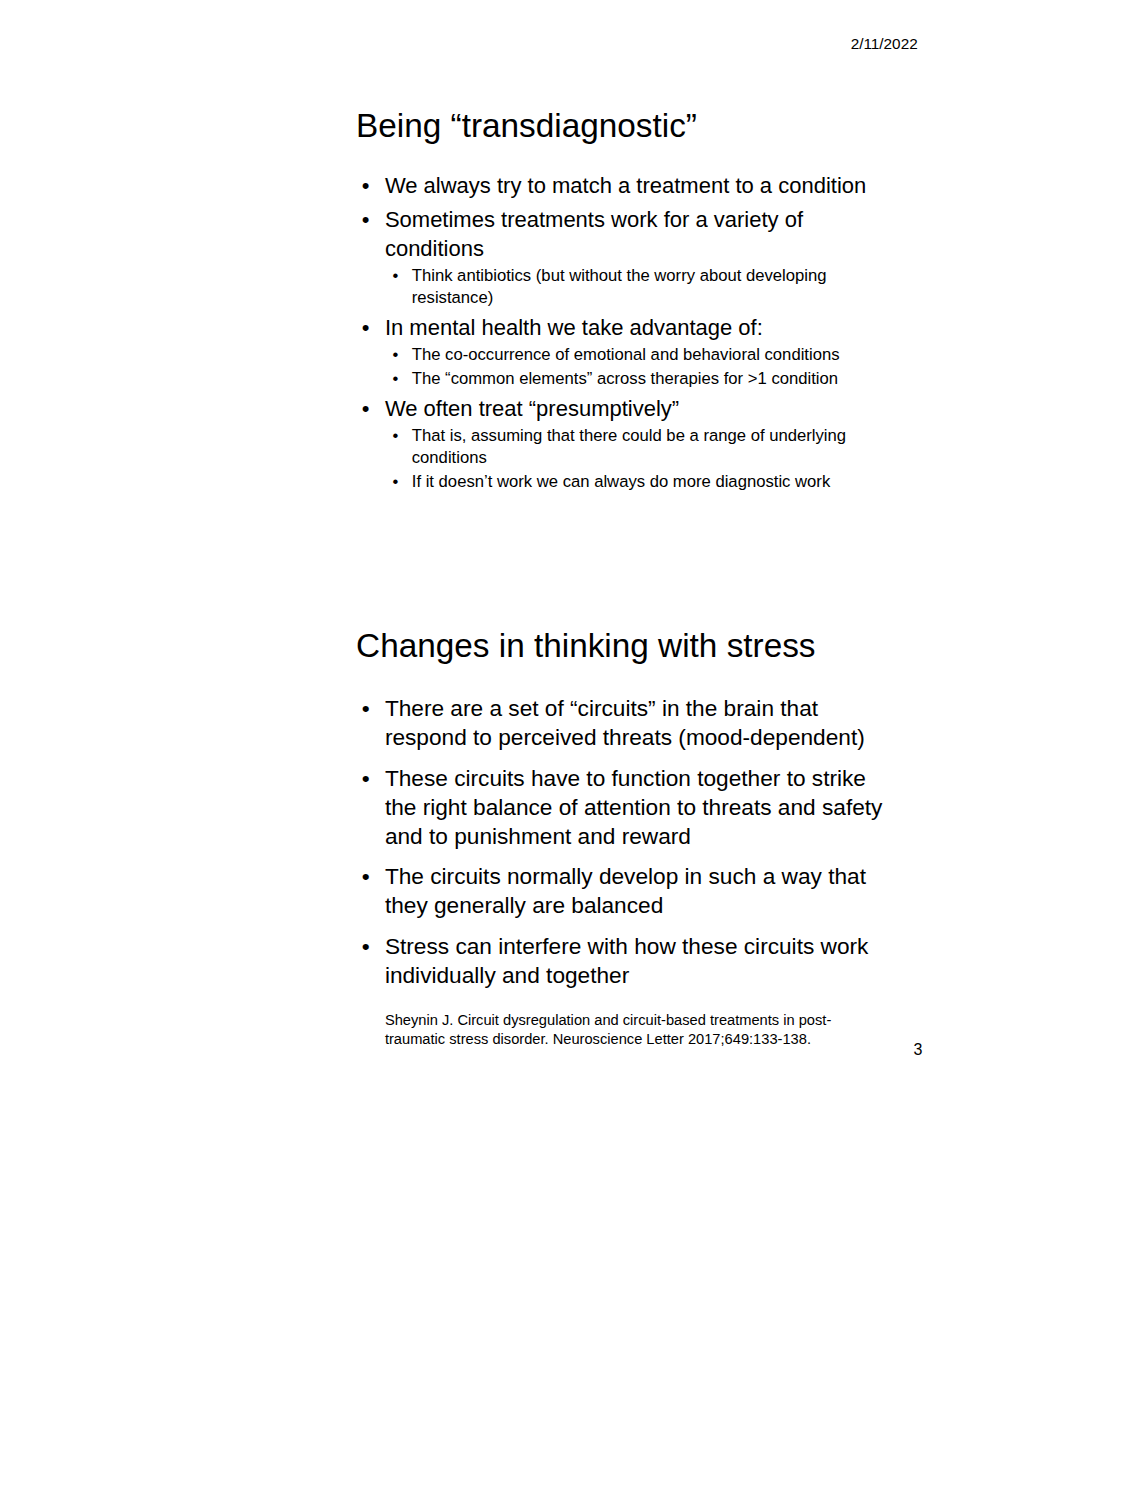2/11/2022
Being “transdiagnostic”
We always try to match a treatment to a condition
Sometimes treatments work for a variety of conditions
Think antibiotics (but without the worry about developing resistance)
In mental health we take advantage of:
The co-occurrence of emotional and behavioral conditions
The “common elements” across therapies for >1 condition
We often treat “presumptively”
That is, assuming that there could be a range of underlying conditions
If it doesn’t work we can always do more diagnostic work
Changes in thinking with stress
There are a set of “circuits” in the brain that respond to perceived threats (mood-dependent)
These circuits have to function together to strike the right balance of attention to threats and safety and to punishment and reward
The circuits normally develop in such a way that they generally are balanced
Stress can interfere with how these circuits work individually and together
Sheynin J. Circuit dysregulation and circuit-based treatments in post-traumatic stress disorder. Neuroscience Letter 2017;649:133-138.
3